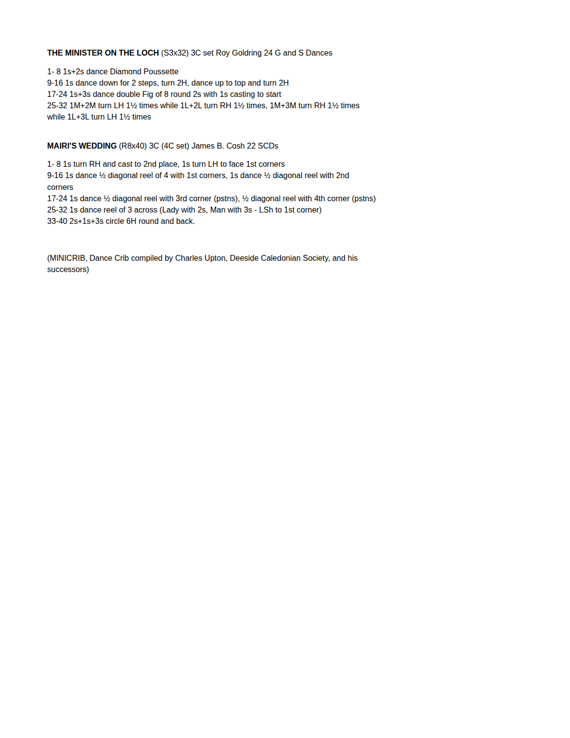THE MINISTER ON THE LOCH (S3x32) 3C set Roy Goldring 24 G and S Dances
1- 8 1s+2s dance Diamond Poussette
9-16 1s dance down for 2 steps, turn 2H, dance up to top and turn 2H
17-24 1s+3s dance double Fig of 8 round 2s with 1s casting to start
25-32 1M+2M turn LH 1½ times while 1L+2L turn RH 1½ times, 1M+3M turn RH 1½ times while 1L+3L turn LH 1½ times
MAIRI'S WEDDING (R8x40) 3C (4C set) James B. Cosh 22 SCDs
1- 8 1s turn RH and cast to 2nd place, 1s turn LH to face 1st corners
9-16 1s dance ½ diagonal reel of 4 with 1st corners, 1s dance ½ diagonal reel with 2nd corners
17-24 1s dance ½ diagonal reel with 3rd corner (pstns), ½ diagonal reel with 4th corner (pstns)
25-32 1s dance reel of 3 across (Lady with 2s, Man with 3s - LSh to 1st corner)
33-40 2s+1s+3s circle 6H round and back.
(MINICRIB, Dance Crib compiled by Charles Upton, Deeside Caledonian Society, and his successors)